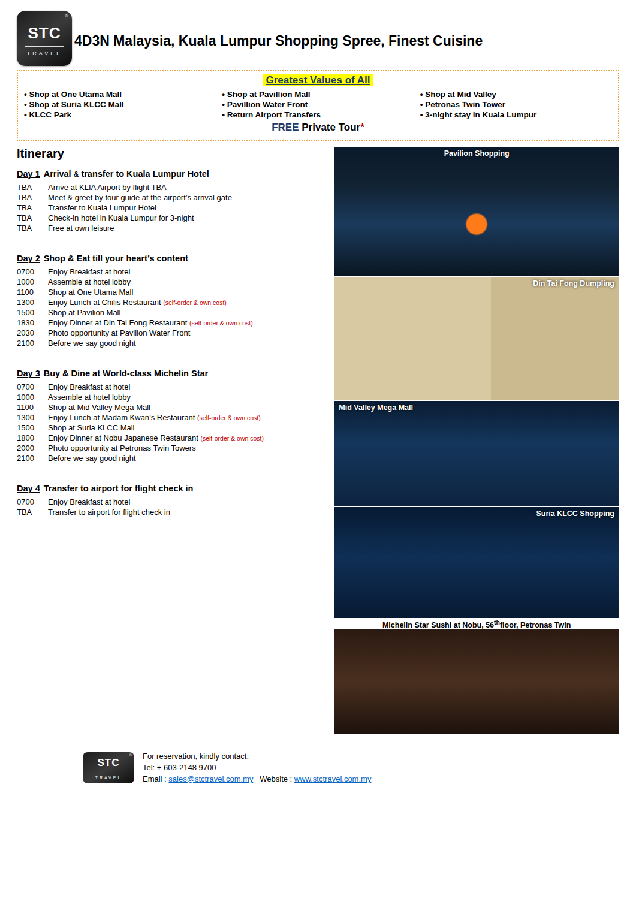®
STC
TRAVEL
4D3N Malaysia, Kuala Lumpur Shopping Spree, Finest Cuisine
Greatest Values of All
• Shop at One Utama Mall
• Shop at Pavillion Mall
• Shop at Mid Valley
• Shop at Suria KLCC Mall
• Pavillion Water Front
• Petronas Twin Tower
• KLCC Park
• Return Airport Transfers
• 3-night stay in Kuala Lumpur
FREE Private Tour*
Itinerary
Day 1 Arrival & transfer to Kuala Lumpur Hotel
| TBA | Arrive at KLIA Airport by flight TBA |
| TBA | Meet & greet by tour guide at the airport’s arrival gate |
| TBA | Transfer to Kuala Lumpur Hotel |
| TBA | Check-in hotel in Kuala Lumpur for 3-night |
| TBA | Free at own leisure |
Day 2 Shop & Eat till your heart’s content
| 0700 | Enjoy Breakfast at hotel |
| 1000 | Assemble at hotel lobby |
| 1100 | Shop at One Utama Mall |
| 1300 | Enjoy Lunch at Chilis Restaurant (self-order & own cost) |
| 1500 | Shop at Pavilion Mall |
| 1830 | Enjoy Dinner at Din Tai Fong Restaurant (self-order & own cost) |
| 2030 | Photo opportunity at Pavilion Water Front |
| 2100 | Before we say good night |
Day 3 Buy & Dine at World-class Michelin Star
| 0700 | Enjoy Breakfast at hotel |
| 1000 | Assemble at hotel lobby |
| 1100 | Shop at Mid Valley Mega Mall |
| 1300 | Enjoy Lunch at Madam Kwan’s Restaurant (self-order & own cost) |
| 1500 | Shop at Suria KLCC Mall |
| 1800 | Enjoy Dinner at Nobu Japanese Restaurant (self-order & own cost) |
| 2000 | Photo opportunity at Petronas Twin Towers |
| 2100 | Before we say good night |
Day 4 Transfer to airport for flight check in
| 0700 | Enjoy Breakfast at hotel |
| TBA | Transfer to airport for flight check in |
Pavilion Shopping
Din Tai Fong Dumpling
Mid Valley Mega Mall
Suria KLCC Shopping
Michelin Star Sushi at Nobu, 56thfloor, Petronas Twin
®
STC
TRAVEL
For reservation, kindly contact:
Tel: + 603-2148 9700
Email : sales@stctravel.com.my Website : www.stctravel.com.my